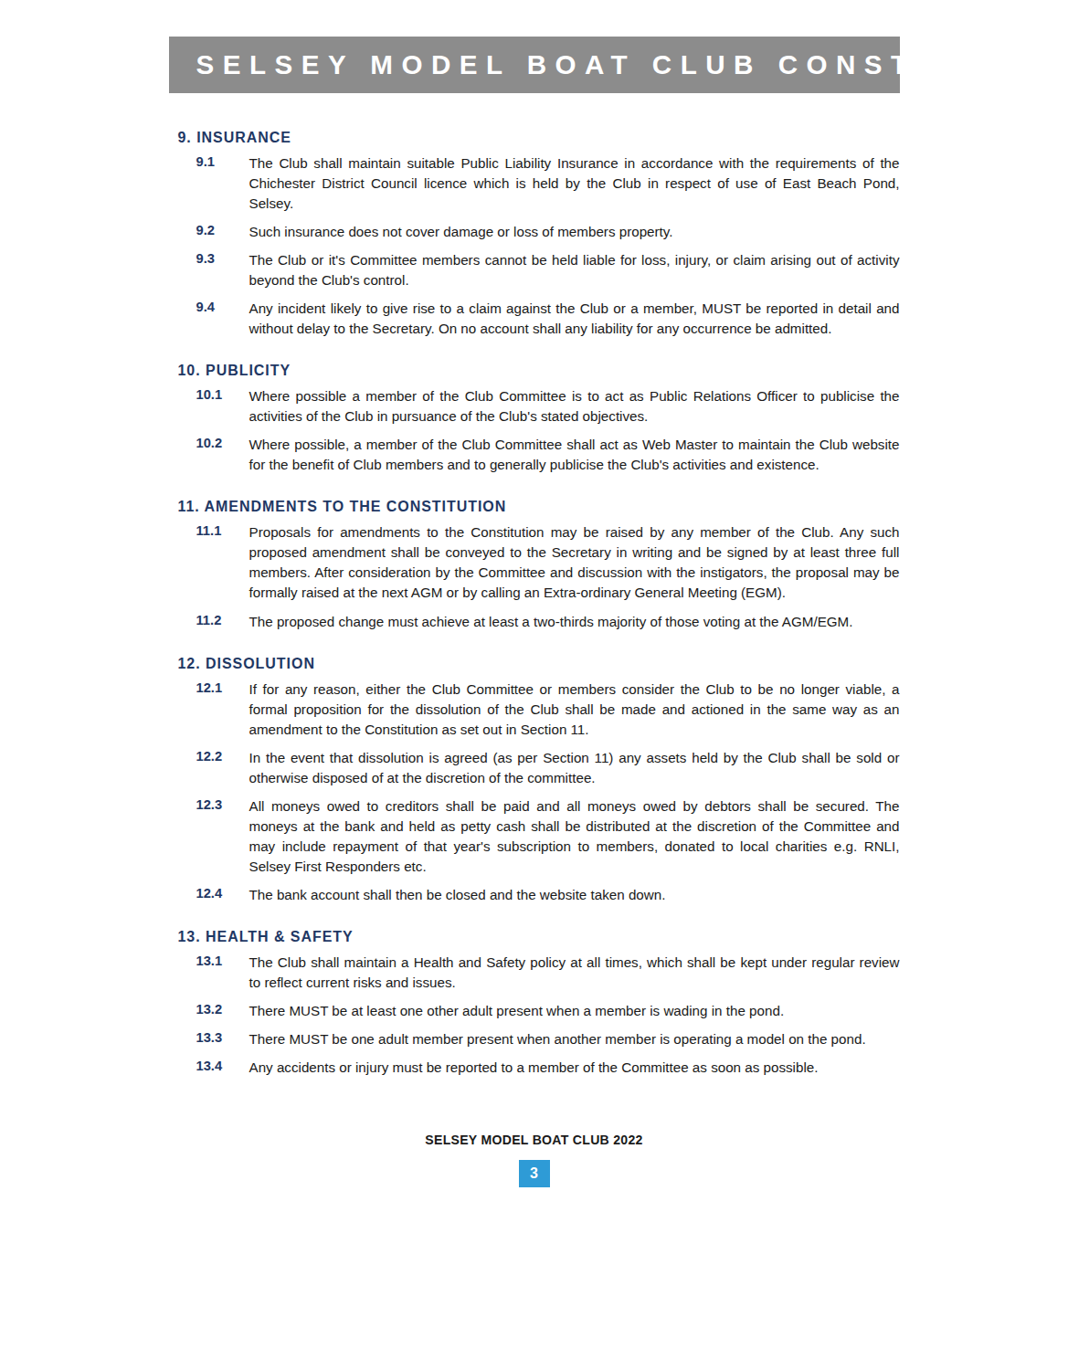SELSEY MODEL BOAT CLUB CONSTITUTION
9. INSURANCE
9.1
The Club shall maintain suitable Public Liability Insurance in accordance with the requirements of the Chichester District Council licence which is held by the Club in respect of use of East Beach Pond, Selsey.
9.2
Such insurance does not cover damage or loss of members property.
9.3
The Club or it's Committee members cannot be held liable for loss, injury, or claim arising out of activity beyond the Club's control.
9.4
Any incident likely to give rise to a claim against the Club or a member, MUST be reported in detail and without delay to the Secretary. On no account shall any liability for any occurrence be admitted.
10. PUBLICITY
10.1
Where possible a member of the Club Committee is to act as Public Relations Officer to publicise the activities of the Club in pursuance of the Club's stated objectives.
10.2
Where possible, a member of the Club Committee shall act as Web Master to maintain the Club website for the benefit of Club members and to generally publicise the Club's activities and existence.
11. AMENDMENTS TO THE CONSTITUTION
11.1
Proposals for amendments to the Constitution may be raised by any member of the Club. Any such proposed amendment shall be conveyed to the Secretary in writing and be signed by at least three full members. After consideration by the Committee and discussion with the instigators, the proposal may be formally raised at the next AGM or by calling an Extra-ordinary General Meeting (EGM).
11.2
The proposed change must achieve at least a two-thirds majority of those voting at the AGM/EGM.
12. DISSOLUTION
12.1
If for any reason, either the Club Committee or members consider the Club to be no longer viable, a formal proposition for the dissolution of the Club shall be made and actioned in the same way as an amendment to the Constitution as set out in Section 11.
12.2
In the event that dissolution is agreed (as per Section 11) any assets held by the Club shall be sold or otherwise disposed of at the discretion of the committee.
12.3
All moneys owed to creditors shall be paid and all moneys owed by debtors shall be secured. The moneys at the bank and held as petty cash shall be distributed at the discretion of the Committee and may include repayment of that year's subscription to members, donated to local charities e.g. RNLI, Selsey First Responders etc.
12.4
The bank account shall then be closed and the website taken down.
13. HEALTH & SAFETY
13.1
The Club shall maintain a Health and Safety policy at all times, which shall be kept under regular review to reflect current risks and issues.
13.2
There MUST be at least one other adult present when a member is wading in the pond.
13.3
There MUST be one adult member present when another member is operating a model on the pond.
13.4
Any accidents or injury must be reported to a member of the Committee as soon as possible.
SELSEY MODEL BOAT CLUB 2022
3